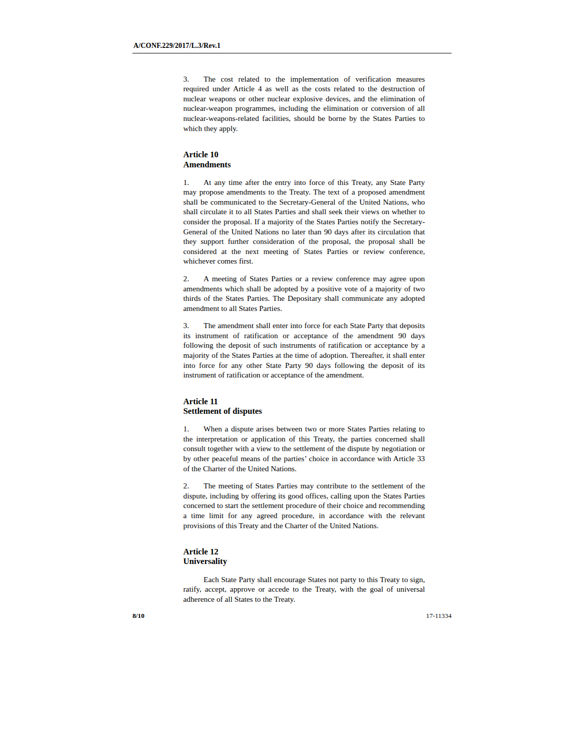A/CONF.229/2017/L.3/Rev.1
3. The cost related to the implementation of verification measures required under Article 4 as well as the costs related to the destruction of nuclear weapons or other nuclear explosive devices, and the elimination of nuclear-weapon programmes, including the elimination or conversion of all nuclear-weapons-related facilities, should be borne by the States Parties to which they apply.
Article 10Amendments
1. At any time after the entry into force of this Treaty, any State Party may propose amendments to the Treaty. The text of a proposed amendment shall be communicated to the Secretary-General of the United Nations, who shall circulate it to all States Parties and shall seek their views on whether to consider the proposal. If a majority of the States Parties notify the Secretary-General of the United Nations no later than 90 days after its circulation that they support further consideration of the proposal, the proposal shall be considered at the next meeting of States Parties or review conference, whichever comes first.
2. A meeting of States Parties or a review conference may agree upon amendments which shall be adopted by a positive vote of a majority of two thirds of the States Parties. The Depositary shall communicate any adopted amendment to all States Parties.
3. The amendment shall enter into force for each State Party that deposits its instrument of ratification or acceptance of the amendment 90 days following the deposit of such instruments of ratification or acceptance by a majority of the States Parties at the time of adoption. Thereafter, it shall enter into force for any other State Party 90 days following the deposit of its instrument of ratification or acceptance of the amendment.
Article 11Settlement of disputes
1. When a dispute arises between two or more States Parties relating to the interpretation or application of this Treaty, the parties concerned shall consult together with a view to the settlement of the dispute by negotiation or by other peaceful means of the parties’ choice in accordance with Article 33 of the Charter of the United Nations.
2. The meeting of States Parties may contribute to the settlement of the dispute, including by offering its good offices, calling upon the States Parties concerned to start the settlement procedure of their choice and recommending a time limit for any agreed procedure, in accordance with the relevant provisions of this Treaty and the Charter of the United Nations.
Article 12Universality
Each State Party shall encourage States not party to this Treaty to sign, ratify, accept, approve or accede to the Treaty, with the goal of universal adherence of all States to the Treaty.
8/10 17-11334